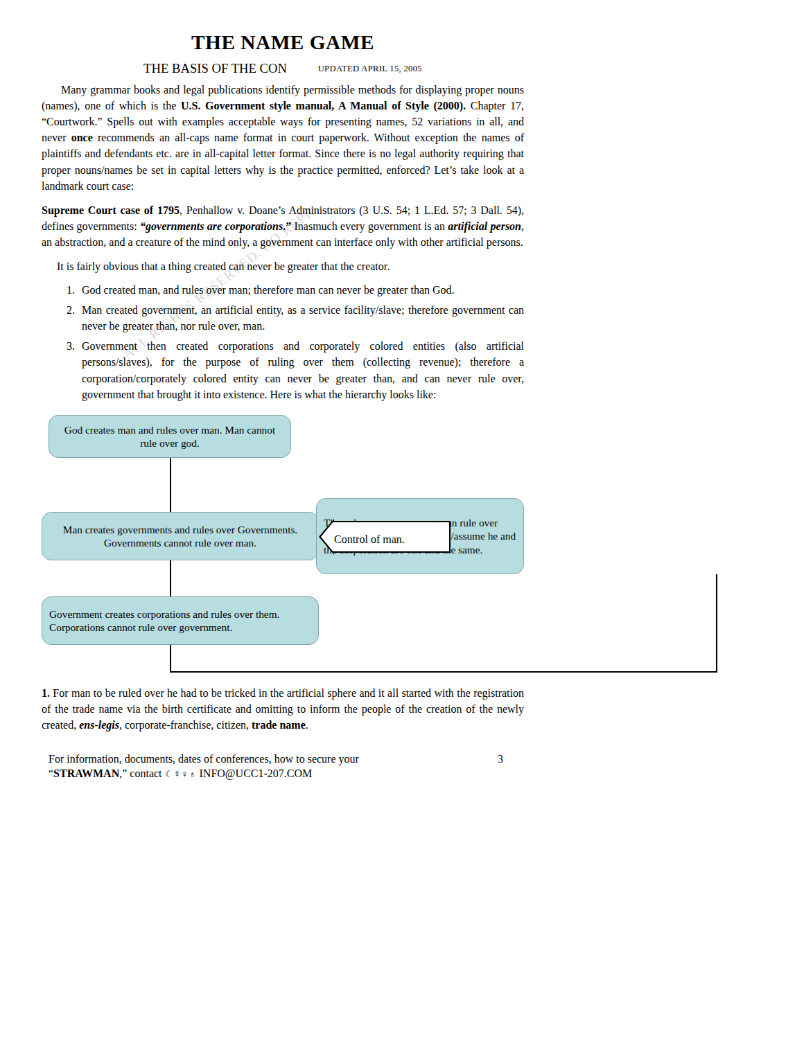THE NAME GAME
THE BASIS OF THE CON UPDATED APRIL 15, 2005
Many grammar books and legal publications identify permissible methods for displaying proper nouns (names), one of which is the U.S. Government style manual, A Manual of Style (2000). Chapter 17, “Courtwork.” Spells out with examples acceptable ways for presenting names, 52 variations in all, and never once recommends an all-caps name format in court paperwork. Without exception the names of plaintiffs and defendants etc. are in all-capital letter format. Since there is no legal authority requiring that proper nouns/names be set in capital letters why is the practice permitted, enforced? Let’s take look at a landmark court case:
Supreme Court case of 1795, Penhallow v. Doane’s Administrators (3 U.S. 54; 1 L.Ed. 57; 3 Dall. 54), defines governments: “governments are corporations.” Inasmuch every government is an artificial person, an abstraction, and a creature of the mind only, a government can interface only with other artificial persons.
It is fairly obvious that a thing created can never be greater that the creator.
God created man, and rules over man; therefore man can never be greater than God.
Man created government, an artificial entity, as a service facility/slave; therefore government can never be greater than, nor rule over, man.
Government then created corporations and corporately colored entities (also artificial persons/slaves), for the purpose of ruling over them (collecting revenue); therefore a corporation/corporately colored entity can never be greater than, and can never rule over, government that brought it into existence. Here is what the hierarchy looks like:
God creates man and rules over man. Man cannot rule over god.
Man creates governments and rules over Governments. Governments cannot rule over man.
Government creates corporations and rules over them. Corporations cannot rule over government.
The only way governments can rule over man is by having man believe/assume he and the corporation are one and the same.
Control of man.
1. For man to be ruled over he had to be tricked in the artificial sphere and it all started with the registration of the trade name via the birth certificate and omitting to inform the people of the creation of the newly created, ens-legis, corporate-franchise, citizen, trade name.
3
For information, documents, dates of conferences, how to secure your
“STRAWMAN,” contact ☾☿♀♁ INFO@UCC1-207.COM
ALL RIGHTS RESERVED. NO REPRODUCTION WITHOUT WRITTEN CONSENT. INFO@UCC1-207.COM